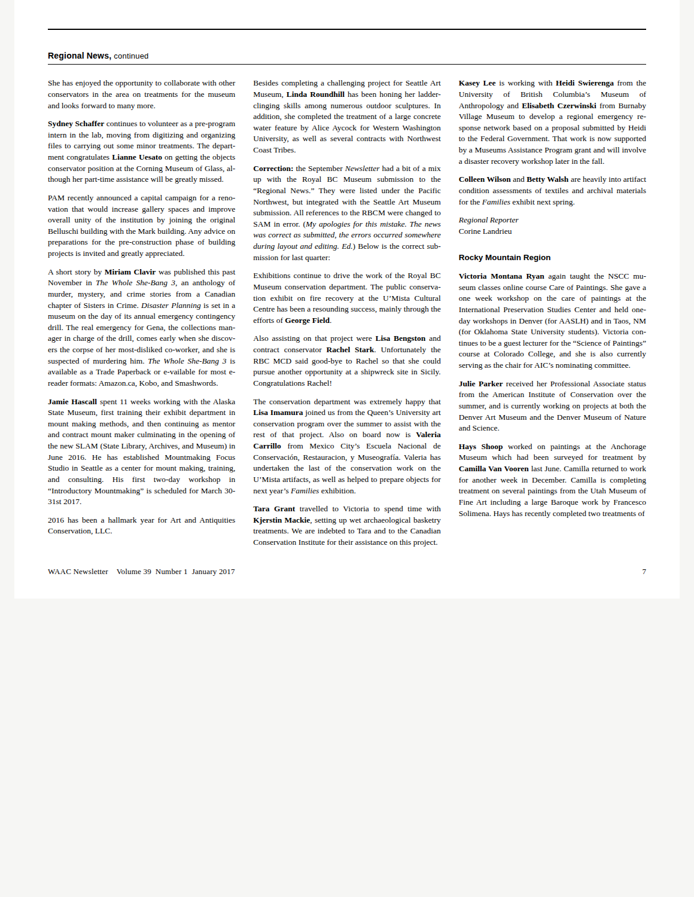Regional News, continued
She has enjoyed the opportunity to collaborate with other conservators in the area on treatments for the museum and looks forward to many more.
Sydney Schaffer continues to volunteer as a pre-program intern in the lab, moving from digitizing and organizing files to carrying out some minor treatments. The department congratulates Lianne Uesato on getting the objects conservator position at the Corning Museum of Glass, although her part-time assistance will be greatly missed.
PAM recently announced a capital campaign for a renovation that would increase gallery spaces and improve overall unity of the institution by joining the original Belluschi building with the Mark building. Any advice on preparations for the pre-construction phase of building projects is invited and greatly appreciated.
A short story by Miriam Clavir was published this past November in The Whole She-Bang 3, an anthology of murder, mystery, and crime stories from a Canadian chapter of Sisters in Crime. Disaster Planning is set in a museum on the day of its annual emergency contingency drill. The real emergency for Gena, the collections manager in charge of the drill, comes early when she discovers the corpse of her most-disliked co-worker, and she is suspected of murdering him. The Whole She-Bang 3 is available as a Trade Paperback or e-vailable for most e-reader formats: Amazon.ca, Kobo, and Smashwords.
Jamie Hascall spent 11 weeks working with the Alaska State Museum, first training their exhibit department in mount making methods, and then continuing as mentor and contract mount maker culminating in the opening of the new SLAM (State Library, Archives, and Museum) in June 2016. He has established Mountmaking Focus Studio in Seattle as a center for mount making, training, and consulting. His first two-day workshop in “Introductory Mountmaking” is scheduled for March 30-31st 2017.
2016 has been a hallmark year for Art and Antiquities Conservation, LLC.
Besides completing a challenging project for Seattle Art Museum, Linda Roundhill has been honing her ladder-clinging skills among numerous outdoor sculptures. In addition, she completed the treatment of a large concrete water feature by Alice Aycock for Western Washington University, as well as several contracts with Northwest Coast Tribes.
Correction: the September Newsletter had a bit of a mix up with the Royal BC Museum submission to the “Regional News.” They were listed under the Pacific Northwest, but integrated with the Seattle Art Museum submission. All references to the RBCM were changed to SAM in error. (My apologies for this mistake. The news was correct as submitted, the errors occurred somewhere during layout and editing. Ed.) Below is the correct submission for last quarter:
Exhibitions continue to drive the work of the Royal BC Museum conservation department. The public conservation exhibit on fire recovery at the U’Mista Cultural Centre has been a resounding success, mainly through the efforts of George Field.
Also assisting on that project were Lisa Bengston and contract conservator Rachel Stark. Unfortunately the RBC MCD said good-bye to Rachel so that she could pursue another opportunity at a shipwreck site in Sicily. Congratulations Rachel!
The conservation department was extremely happy that Lisa Imamura joined us from the Queen’s University art conservation program over the summer to assist with the rest of that project. Also on board now is Valeria Carrillo from Mexico City’s Escuela Nacional de Conservación, Restauracion, y Museografía. Valeria has undertaken the last of the conservation work on the U’Mista artifacts, as well as helped to prepare objects for next year’s Families exhibition.
Tara Grant travelled to Victoria to spend time with Kjerstin Mackie, setting up wet archaeological basketry treatments. We are indebted to Tara and to the Canadian Conservation Institute for their assistance on this project.
Kasey Lee is working with Heidi Swierenga from the University of British Columbia’s Museum of Anthropology and Elisabeth Czerwinski from Burnaby Village Museum to develop a regional emergency response network based on a proposal submitted by Heidi to the Federal Government. That work is now supported by a Museums Assistance Program grant and will involve a disaster recovery workshop later in the fall.
Colleen Wilson and Betty Walsh are heavily into artifact condition assessments of textiles and archival materials for the Families exhibit next spring.
Regional Reporter
Corine Landrieu
Rocky Mountain Region
Victoria Montana Ryan again taught the NSCC museum classes online course Care of Paintings. She gave a one week workshop on the care of paintings at the International Preservation Studies Center and held one-day workshops in Denver (for AASLH) and in Taos, NM (for Oklahoma State University students). Victoria continues to be a guest lecturer for the “Science of Paintings” course at Colorado College, and she is also currently serving as the chair for AIC’s nominating committee.
Julie Parker received her Professional Associate status from the American Institute of Conservation over the summer, and is currently working on projects at both the Denver Art Museum and the Denver Museum of Nature and Science.
Hays Shoop worked on paintings at the Anchorage Museum which had been surveyed for treatment by Camilla Van Vooren last June. Camilla returned to work for another week in December. Camilla is completing treatment on several paintings from the Utah Museum of Fine Art including a large Baroque work by Francesco Solimena. Hays has recently completed two treatments of
WAAC Newsletter Volume 39 Number 1 January 2017
7